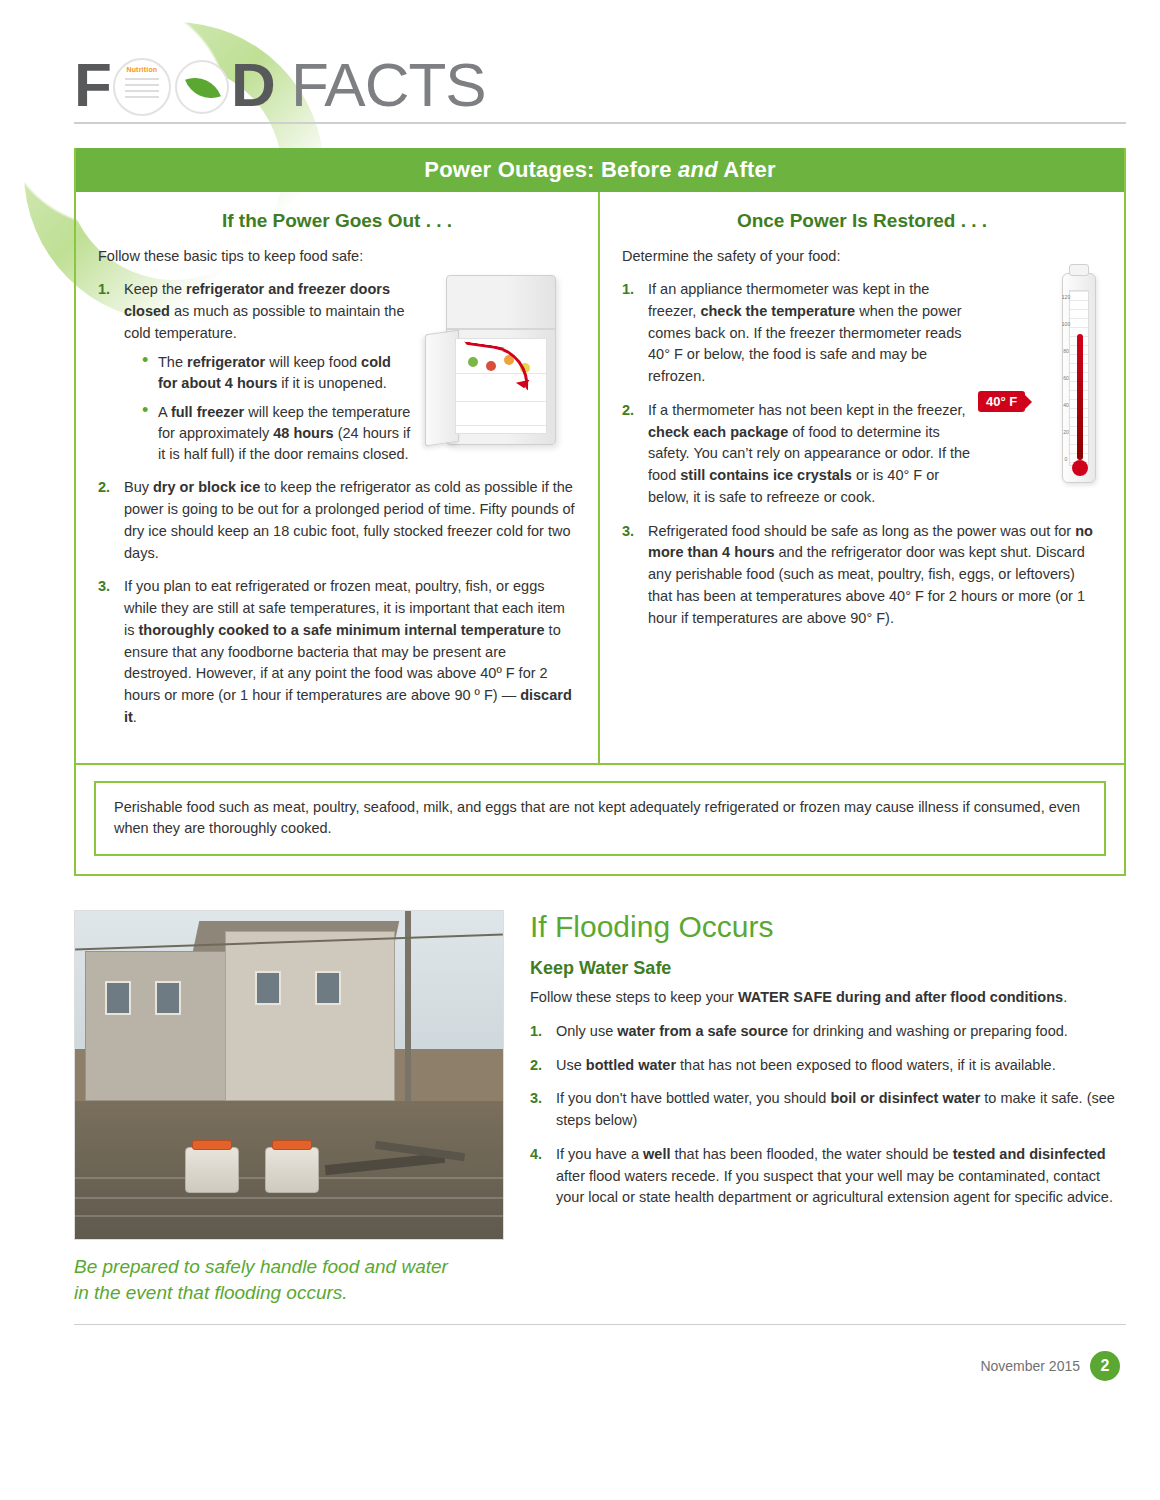F D FACTS
Power Outages: Before and After
If the Power Goes Out . . .
Follow these basic tips to keep food safe:
Keep the refrigerator and freezer doors closed as much as possible to maintain the cold temperature.
The refrigerator will keep food cold for about 4 hours if it is unopened.
A full freezer will keep the temperature for approximately 48 hours (24 hours if it is half full) if the door remains closed.
Buy dry or block ice to keep the refrigerator as cold as possible if the power is going to be out for a prolonged period of time. Fifty pounds of dry ice should keep an 18 cubic foot, fully stocked freezer cold for two days.
If you plan to eat refrigerated or frozen meat, poultry, fish, or eggs while they are still at safe temperatures, it is important that each item is thoroughly cooked to a safe minimum internal temperature to ensure that any foodborne bacteria that may be present are destroyed. However, if at any point the food was above 40º F for 2 hours or more (or 1 hour if temperatures are above 90 º F) — discard it.
Once Power Is Restored . . .
Determine the safety of your food:
120100806040200
40° F
If an appliance thermometer was kept in the freezer, check the temperature when the power comes back on. If the freezer thermometer reads 40° F or below, the food is safe and may be refrozen.
If a thermometer has not been kept in the freezer, check each package of food to determine its safety. You can’t rely on appearance or odor. If the food still contains ice crystals or is 40° F or below, it is safe to refreeze or cook.
Refrigerated food should be safe as long as the power was out for no more than 4 hours and the refrigerator door was kept shut. Discard any perishable food (such as meat, poultry, fish, eggs, or leftovers) that has been at temperatures above 40° F for 2 hours or more (or 1 hour if temperatures are above 90° F).
Perishable food such as meat, poultry, seafood, milk, and eggs that are not kept adequately refrigerated or frozen may cause illness if consumed, even when they are thoroughly cooked.
Be prepared to safely handle food and water in the event that flooding occurs.
If Flooding Occurs
Keep Water Safe
Follow these steps to keep your WATER SAFE during and after flood conditions.
Only use water from a safe source for drinking and washing or preparing food.
Use bottled water that has not been exposed to flood waters, if it is available.
If you don't have bottled water, you should boil or disinfect water to make it safe. (see steps below)
If you have a well that has been flooded, the water should be tested and disinfected after flood waters recede. If you suspect that your well may be contaminated, contact your local or state health department or agricultural extension agent for specific advice.
November 2015 2